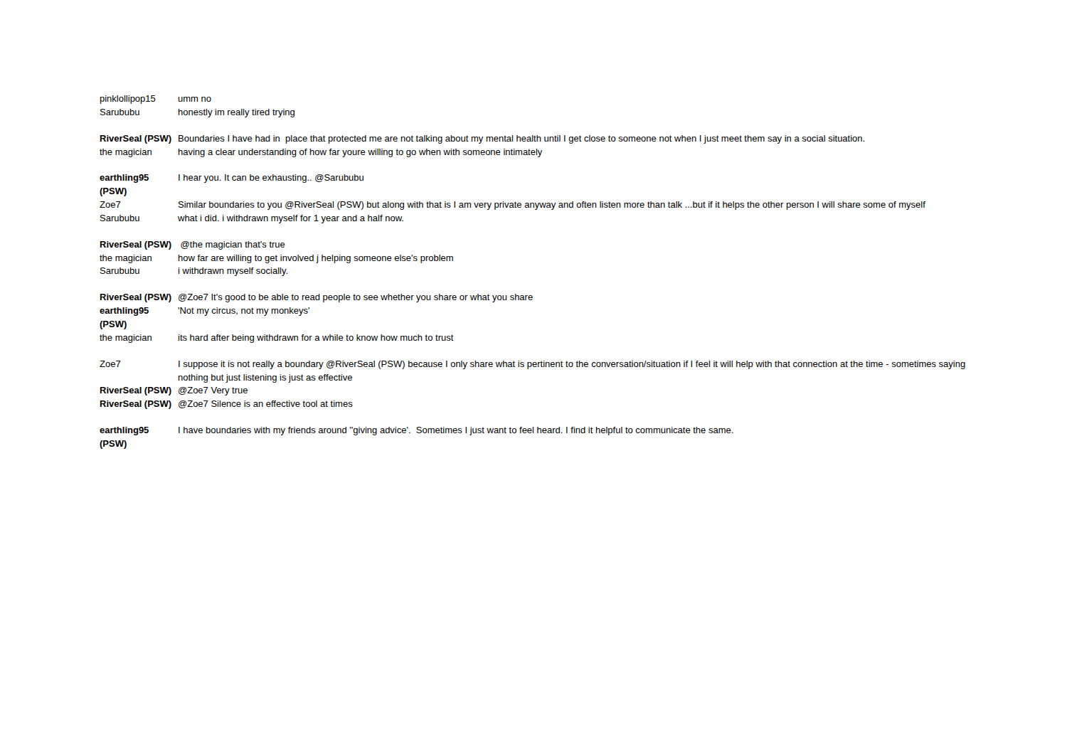| pinklollipop15 | umm no |
| Sarububu | honestly im really tired trying |
| RiverSeal (PSW) | Boundaries I have had in place that protected me are not talking about my mental health until I get close to someone not when I just meet them say in a social situation. |
| the magician | having a clear understanding of how far youre willing to go when with someone intimately |
| earthling95 (PSW) | I hear you. It can be exhausting.. @Sarububu |
| Zoe7 | Similar boundaries to you @RiverSeal (PSW) but along with that is I am very private anyway and often listen more than talk ...but if it helps the other person I will share some of myself |
| Sarububu | what i did. i withdrawn myself for 1 year and a half now. |
| RiverSeal (PSW) | @the magician that's true |
| the magician | how far are willing to get involved j helping someone else's problem |
| Sarububu | i withdrawn myself socially. |
| RiverSeal (PSW) | @Zoe7 It's good to be able to read people to see whether you share or what you share |
| earthling95 (PSW) | 'Not my circus, not my monkeys' |
| the magician | its hard after being withdrawn for a while to know how much to trust |
| Zoe7 | I suppose it is not really a boundary @RiverSeal (PSW) because I only share what is pertinent to the conversation/situation if I feel it will help with that connection at the time - sometimes saying nothing but just listening is just as effective |
| RiverSeal (PSW) | @Zoe7 Very true |
| RiverSeal (PSW) | @Zoe7 Silence is an effective tool at times |
| earthling95 (PSW) | I have boundaries with my friends around ''giving advice'. Sometimes I just want to feel heard. I find it helpful to communicate the same. |